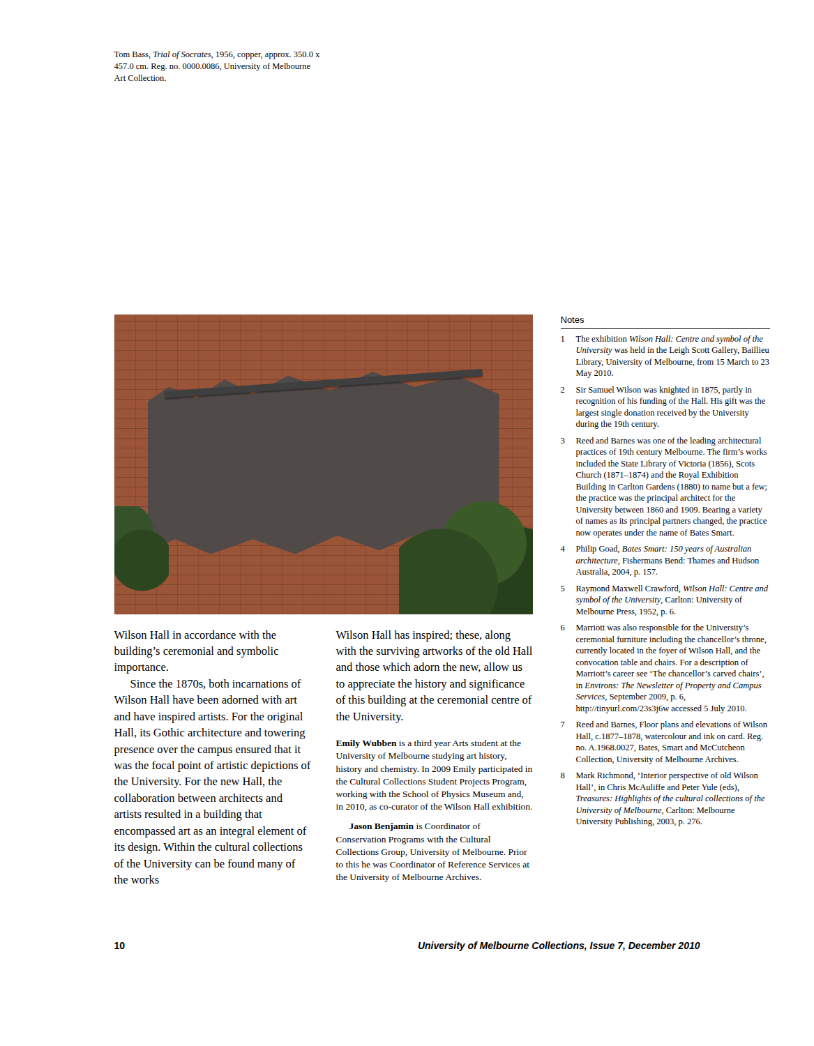Tom Bass, Trial of Socrates, 1956, copper, approx. 350.0 x 457.0 cm. Reg. no. 0000.0086, University of Melbourne Art Collection.
Wilson Hall in accordance with the building’s ceremonial and symbolic importance.
Since the 1870s, both incarnations of Wilson Hall have been adorned with art and have inspired artists. For the original Hall, its Gothic architecture and towering presence over the campus ensured that it was the focal point of artistic depictions of the University. For the new Hall, the collaboration between architects and artists resulted in a building that encompassed art as an integral element of its design. Within the cultural collections of the University can be found many of the works
Wilson Hall has inspired; these, along with the surviving artworks of the old Hall and those which adorn the new, allow us to appreciate the history and significance of this building at the ceremonial centre of the University.
Emily Wubben is a third year Arts student at the University of Melbourne studying art history, history and chemistry. In 2009 Emily participated in the Cultural Collections Student Projects Program, working with the School of Physics Museum and, in 2010, as co-curator of the Wilson Hall exhibition.
Jason Benjamin is Coordinator of Conservation Programs with the Cultural Collections Group, University of Melbourne. Prior to this he was Coordinator of Reference Services at the University of Melbourne Archives.
Notes
The exhibition Wilson Hall: Centre and symbol of the University was held in the Leigh Scott Gallery, Baillieu Library, University of Melbourne, from 15 March to 23 May 2010.
Sir Samuel Wilson was knighted in 1875, partly in recognition of his funding of the Hall. His gift was the largest single donation received by the University during the 19th century.
Reed and Barnes was one of the leading architectural practices of 19th century Melbourne. The firm’s works included the State Library of Victoria (1856), Scots Church (1871–1874) and the Royal Exhibition Building in Carlton Gardens (1880) to name but a few; the practice was the principal architect for the University between 1860 and 1909. Bearing a variety of names as its principal partners changed, the practice now operates under the name of Bates Smart.
Philip Goad, Bates Smart: 150 years of Australian architecture, Fishermans Bend: Thames and Hudson Australia, 2004, p. 157.
Raymond Maxwell Crawford, Wilson Hall: Centre and symbol of the University, Carlton: University of Melbourne Press, 1952, p. 6.
Marriott was also responsible for the University’s ceremonial furniture including the chancellor’s throne, currently located in the foyer of Wilson Hall, and the convocation table and chairs. For a description of Marriott’s career see ‘The chancellor’s carved chairs’, in Environs: The Newsletter of Property and Campus Services, September 2009, p. 6, http://tinyurl.com/23s3j6w accessed 5 July 2010.
Reed and Barnes, Floor plans and elevations of Wilson Hall, c.1877–1878, watercolour and ink on card. Reg. no. A.1968.0027, Bates, Smart and McCutcheon Collection, University of Melbourne Archives.
Mark Richmond, ‘Interior perspective of old Wilson Hall’, in Chris McAuliffe and Peter Yule (eds), Treasures: Highlights of the cultural collections of the University of Melbourne, Carlton: Melbourne University Publishing, 2003, p. 276.
10
University of Melbourne Collections, Issue 7, December 2010